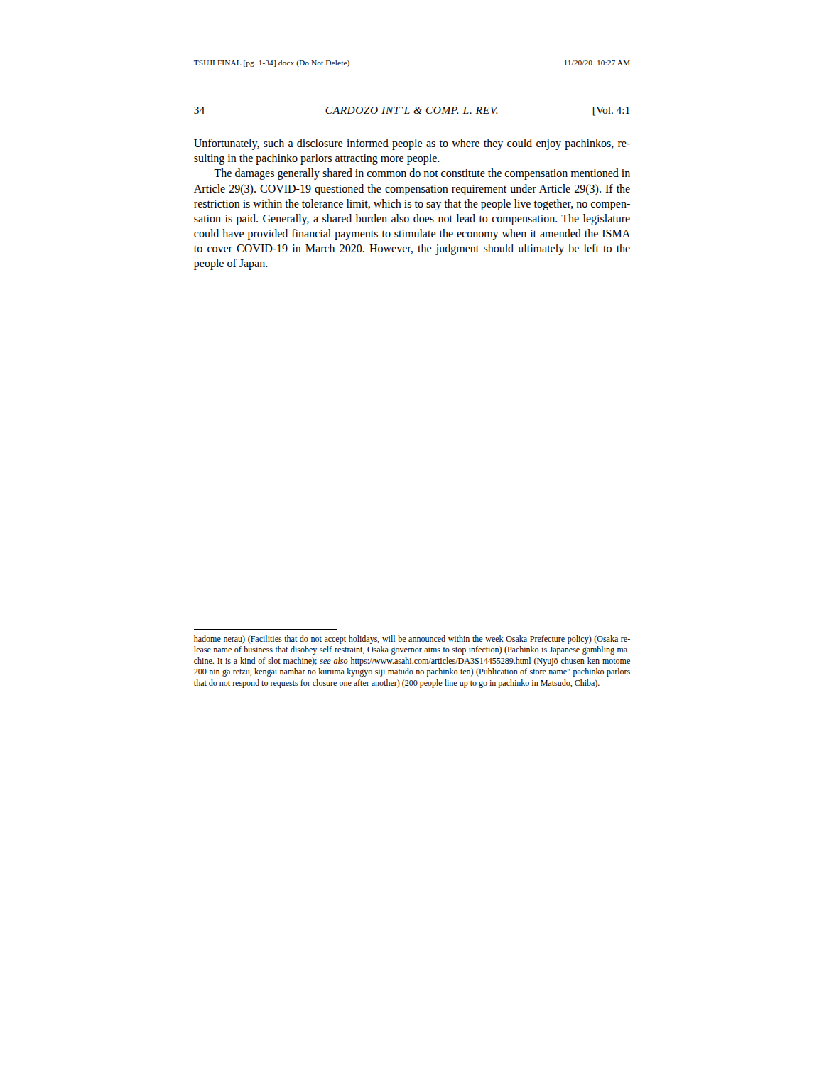TSUJI FINAL [pg. 1-34].docx (Do Not Delete) 11/20/20 10:27 AM
34 CARDOZO INT’L & COMP. L. REV. [Vol. 4:1
Unfortunately, such a disclosure informed people as to where they could enjoy pachinkos, resulting in the pachinko parlors attracting more people.
The damages generally shared in common do not constitute the compensation mentioned in Article 29(3). COVID-19 questioned the compensation requirement under Article 29(3). If the restriction is within the tolerance limit, which is to say that the people live together, no compensation is paid. Generally, a shared burden also does not lead to compensation. The legislature could have provided financial payments to stimulate the economy when it amended the ISMA to cover COVID-19 in March 2020. However, the judgment should ultimately be left to the people of Japan.
hadome nerau) (Facilities that do not accept holidays, will be announced within the week Osaka Prefecture policy) (Osaka release name of business that disobey self-restraint, Osaka governor aims to stop infection) (Pachinko is Japanese gambling machine. It is a kind of slot machine); see also https://www.asahi.com/articles/DA3S14455289.html (Nyujō chusen ken motome 200 nin ga retzu, kengai nambar no kuruma kyugyō siji matudo no pachinko ten) (Publication of store name" pachinko parlors that do not respond to requests for closure one after another) (200 people line up to go in pachinko in Matsudo, Chiba).